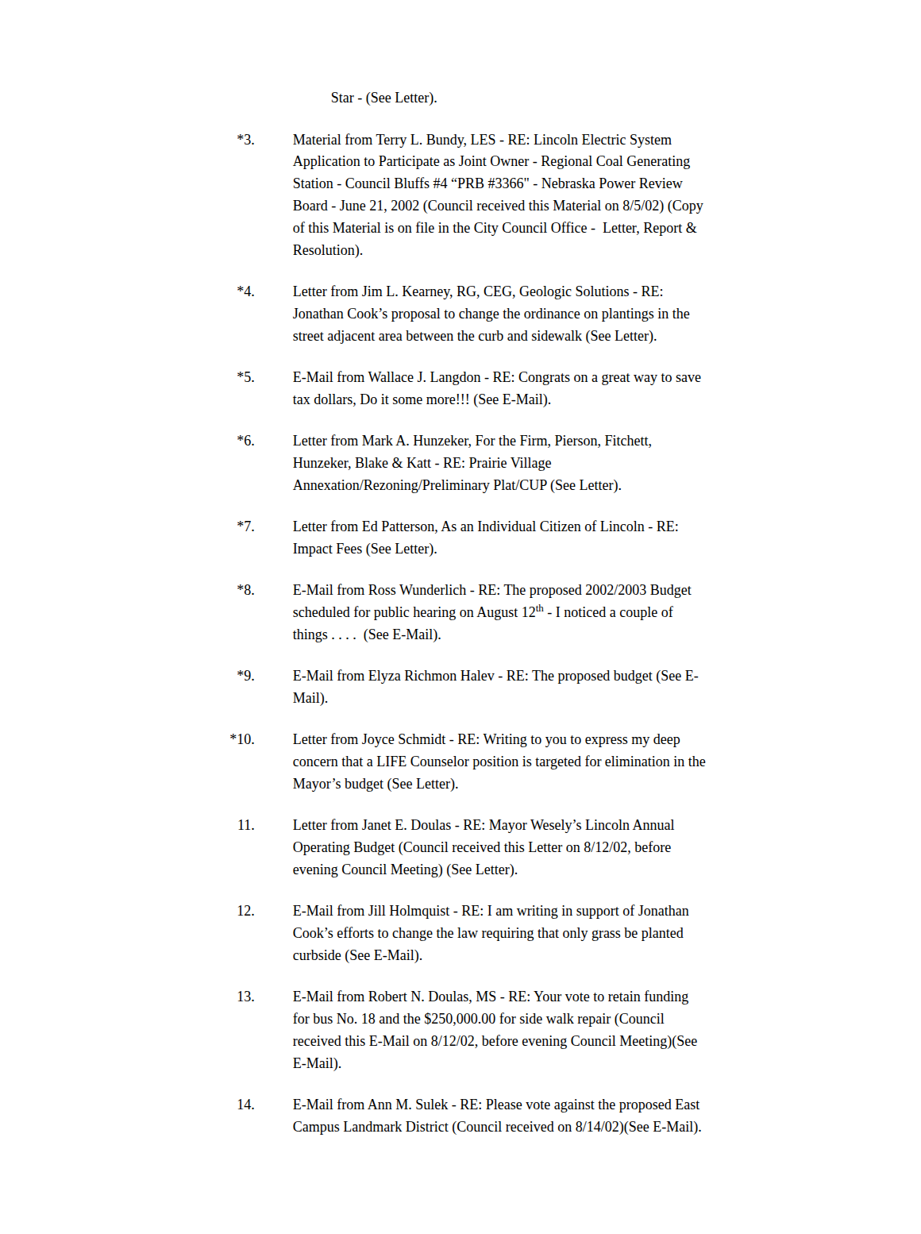Star - (See Letter).
*3.
Material from Terry L. Bundy, LES - RE: Lincoln Electric System Application to Participate as Joint Owner - Regional Coal Generating Station - Council Bluffs #4 “PRB #3366" - Nebraska Power Review Board - June 21, 2002 (Council received this Material on 8/5/02) (Copy of this Material is on file in the City Council Office - Letter, Report & Resolution).
*4.
Letter from Jim L. Kearney, RG, CEG, Geologic Solutions - RE: Jonathan Cook’s proposal to change the ordinance on plantings in the street adjacent area between the curb and sidewalk (See Letter).
*5.
E-Mail from Wallace J. Langdon - RE: Congrats on a great way to save tax dollars, Do it some more!!! (See E-Mail).
*6.
Letter from Mark A. Hunzeker, For the Firm, Pierson, Fitchett, Hunzeker, Blake & Katt - RE: Prairie Village Annexation/Rezoning/Preliminary Plat/CUP (See Letter).
*7.
Letter from Ed Patterson, As an Individual Citizen of Lincoln - RE: Impact Fees (See Letter).
*8.
E-Mail from Ross Wunderlich - RE: The proposed 2002/2003 Budget scheduled for public hearing on August 12th - I noticed a couple of things . . . . (See E-Mail).
*9.
E-Mail from Elyza Richmon Halev - RE: The proposed budget (See E-Mail).
*10.
Letter from Joyce Schmidt - RE: Writing to you to express my deep concern that a LIFE Counselor position is targeted for elimination in the Mayor’s budget (See Letter).
11.
Letter from Janet E. Doulas - RE: Mayor Wesely’s Lincoln Annual Operating Budget (Council received this Letter on 8/12/02, before evening Council Meeting) (See Letter).
12.
E-Mail from Jill Holmquist - RE: I am writing in support of Jonathan Cook’s efforts to change the law requiring that only grass be planted curbside (See E-Mail).
13.
E-Mail from Robert N. Doulas, MS - RE: Your vote to retain funding for bus No. 18 and the $250,000.00 for side walk repair (Council received this E-Mail on 8/12/02, before evening Council Meeting)(See E-Mail).
14.
E-Mail from Ann M. Sulek - RE: Please vote against the proposed East Campus Landmark District (Council received on 8/14/02)(See E-Mail).